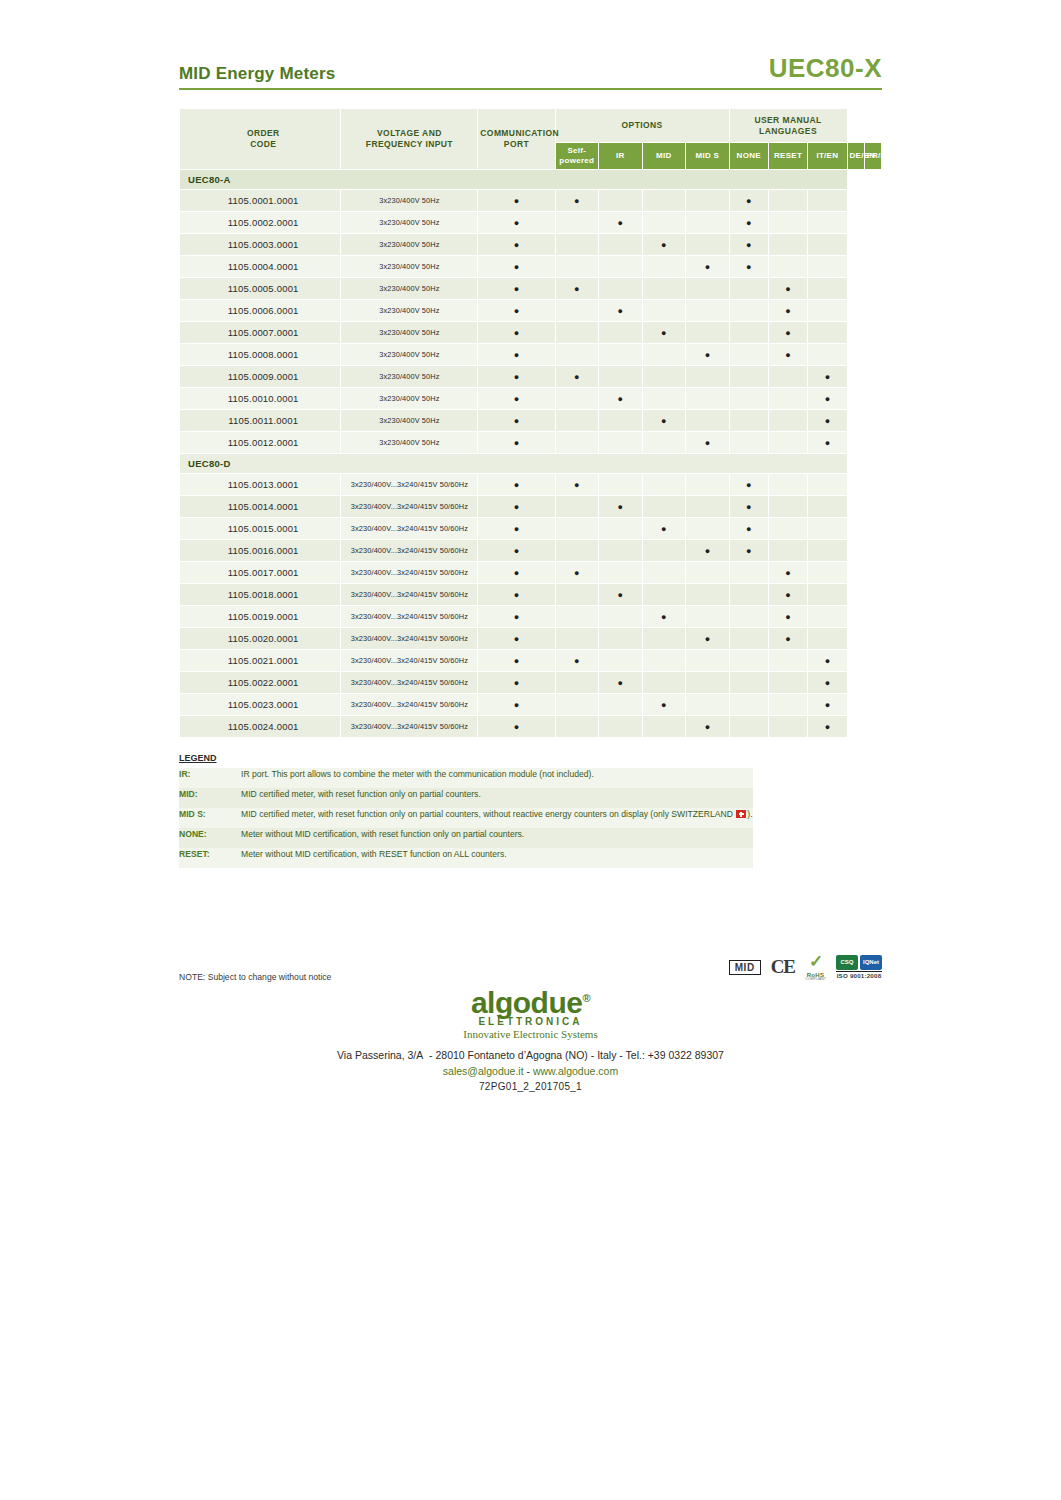MID Energy Meters
UEC80-X
| ORDER CODE | VOLTAGE AND FREQUENCY INPUT | COMMUNICATION PORT | OPTIONS | USER MANUAL LANGUAGES |
| --- | --- | --- | --- | --- |
| Self-powered | IR | MID | MID S | NONE | RESET | IT/EN | DE/EN | FR/EN |
| UEC80-A |
| 1105.0001.0001 | 3x230/400V 50Hz | | | | | | | | |
| 1105.0002.0001 | 3x230/400V 50Hz | | | | | | | | |
| 1105.0003.0001 | 3x230/400V 50Hz | | | | | | | | |
| 1105.0004.0001 | 3x230/400V 50Hz | | | | | | | | |
| 1105.0005.0001 | 3x230/400V 50Hz | | | | | | | | |
| 1105.0006.0001 | 3x230/400V 50Hz | | | | | | | | |
| 1105.0007.0001 | 3x230/400V 50Hz | | | | | | | | |
| 1105.0008.0001 | 3x230/400V 50Hz | | | | | | | | |
| 1105.0009.0001 | 3x230/400V 50Hz | | | | | | | | |
| 1105.0010.0001 | 3x230/400V 50Hz | | | | | | | | |
| 1105.0011.0001 | 3x230/400V 50Hz | | | | | | | | |
| 1105.0012.0001 | 3x230/400V 50Hz | | | | | | | | |
| UEC80-D |
| 1105.0013.0001 | 3x230/400V...3x240/415V 50/60Hz | | | | | | | | |
| 1105.0014.0001 | 3x230/400V...3x240/415V 50/60Hz | | | | | | | | |
| 1105.0015.0001 | 3x230/400V...3x240/415V 50/60Hz | | | | | | | | |
| 1105.0016.0001 | 3x230/400V...3x240/415V 50/60Hz | | | | | | | | |
| 1105.0017.0001 | 3x230/400V...3x240/415V 50/60Hz | | | | | | | | |
| 1105.0018.0001 | 3x230/400V...3x240/415V 50/60Hz | | | | | | | | |
| 1105.0019.0001 | 3x230/400V...3x240/415V 50/60Hz | | | | | | | | |
| 1105.0020.0001 | 3x230/400V...3x240/415V 50/60Hz | | | | | | | | |
| 1105.0021.0001 | 3x230/400V...3x240/415V 50/60Hz | | | | | | | | |
| 1105.0022.0001 | 3x230/400V...3x240/415V 50/60Hz | | | | | | | | |
| 1105.0023.0001 | 3x230/400V...3x240/415V 50/60Hz | | | | | | | | |
| 1105.0024.0001 | 3x230/400V...3x240/415V 50/60Hz | | | | | | | | |
LEGEND
| IR: | IR port. This port allows to combine the meter with the communication module (not included). |
| MID: | MID certified meter, with reset function only on partial counters. |
| MID S: | MID certified meter, with reset function only on partial counters, without reactive energy counters on display (only SWITZERLAND ). |
| NONE: | Meter without MID certification, with reset function only on partial counters. |
| RESET: | Meter without MID certification, with RESET function on ALL counters. |
NOTE: Subject to change without notice
MID
CE
✓ RoHS COMPLIANT
CSQ
IQNet
ISO 9001:2008
algodue®
ELETTRONICA
Innovative Electronic Systems
Via Passerina, 3/A - 28010 Fontaneto d’Agogna (NO) - Italy - Tel.: +39 0322 89307
sales@algodue.it - www.algodue.com
72PG01_2_201705_1